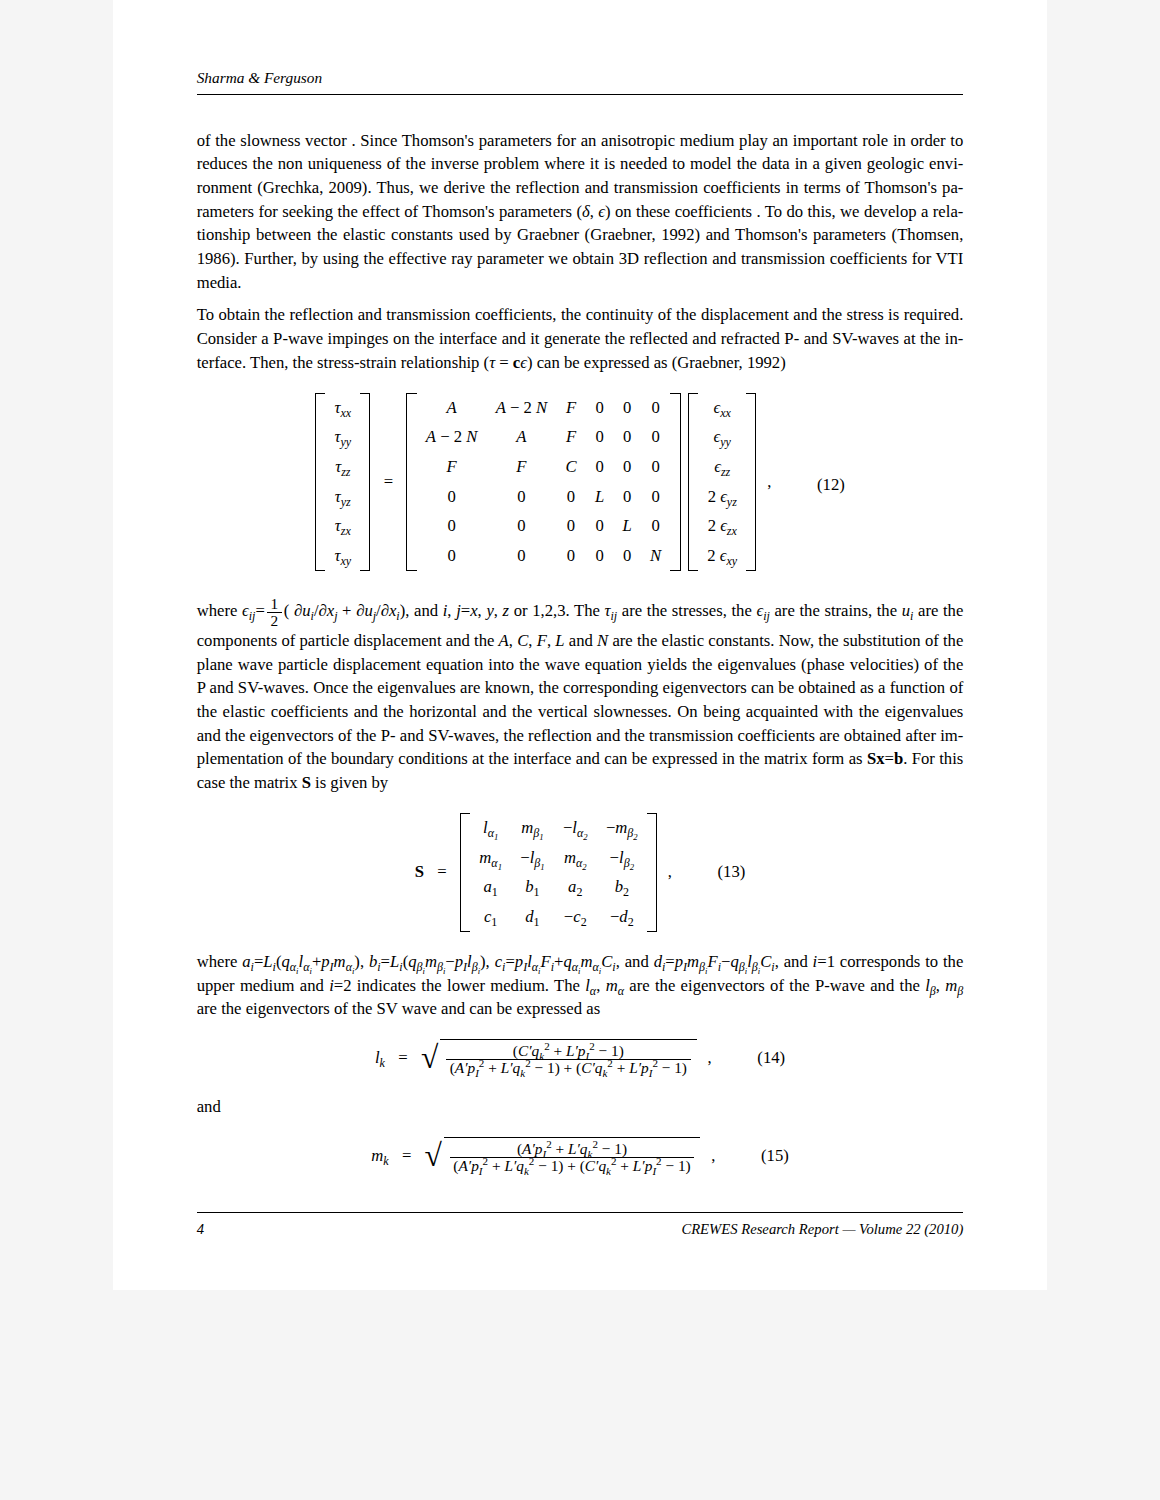Sharma & Ferguson
of the slowness vector . Since Thomson's parameters for an anisotropic medium play an important role in order to reduces the non uniqueness of the inverse problem where it is needed to model the data in a given geologic environment (Grechka, 2009). Thus, we derive the reflection and transmission coefficients in terms of Thomson's parameters for seeking the effect of Thomson's parameters (δ, ϵ) on these coefficients . To do this, we develop a relationship between the elastic constants used by Graebner (Graebner, 1992) and Thomson's parameters (Thomsen, 1986). Further, by using the effective ray parameter we obtain 3D reflection and transmission coefficients for VTI media.
To obtain the reflection and transmission coefficients, the continuity of the displacement and the stress is required. Consider a P-wave impinges on the interface and it generate the reflected and refracted P- and SV-waves at the interface. Then, the stress-strain relationship (τ = cϵ) can be expressed as (Graebner, 1992)
| τ xx |
| τ yy |
| τ zz |
| τ yz |
| τ zx |
| τ xy |
=
| A | A − 2 N | F | 0 | 0 | 0 |
| A − 2 N | A | F | 0 | 0 | 0 |
| F | F | C | 0 | 0 | 0 |
| 0 | 0 | 0 | L | 0 | 0 |
| 0 | 0 | 0 | 0 | L | 0 |
| 0 | 0 | 0 | 0 | 0 | N |
| ϵ xx |
| ϵ yy |
| ϵ zz |
| 2 ϵ yz |
| 2 ϵ zx |
| 2 ϵ xy |
,
(12)
where ϵij=12( ∂ui/∂xj + ∂uj/∂xi), and i, j=x, y, z or 1,2,3. The τij are the stresses, the ϵij are the strains, the ui are the components of particle displacement and the A, C, F, L and N are the elastic constants. Now, the substitution of the plane wave particle displacement equation into the wave equation yields the eigenvalues (phase velocities) of the P and SV-waves. Once the eigenvalues are known, the corresponding eigenvectors can be obtained as a function of the elastic coefficients and the horizontal and the vertical slownesses. On being acquainted with the eigenvalues and the eigenvectors of the P- and SV-waves, the reflection and the transmission coefficients are obtained after implementation of the boundary conditions at the interface and can be expressed in the matrix form as Sx=b. For this case the matrix S is given by
S =
| l α 1 | m β 1 | − l α 2 | − m β 2 |
| m α 1 | − l β 1 | m α 2 | − l β 2 |
| a 1 | b 1 | a 2 | b 2 |
| c 1 | d 1 | − c 2 | − d 2 |
,
(13)
where ai=Li(qαilαi+pImαi), bi=Li(qβimβi−pIlβi), ci=pIlαiFi+qαimαiCi, and di=pImβiFi−qβilβiCi, and i=1 corresponds to the upper medium and i=2 indicates the lower medium. The lα, mα are the eigenvectors of the P-wave and the lβ, mβ are the eigenvectors of the SV wave and can be expressed as
lk = √ (C′qk2 + L′pI2 − 1) (A′pI2 + L′qk2 − 1) + (C′qk2 + L′pI2 − 1) ,
(14)
and
mk = √ (A′pI2 + L′qk2 − 1) (A′pI2 + L′qk2 − 1) + (C′qk2 + L′pI2 − 1) ,
(15)
4 CREWES Research Report — Volume 22 (2010)